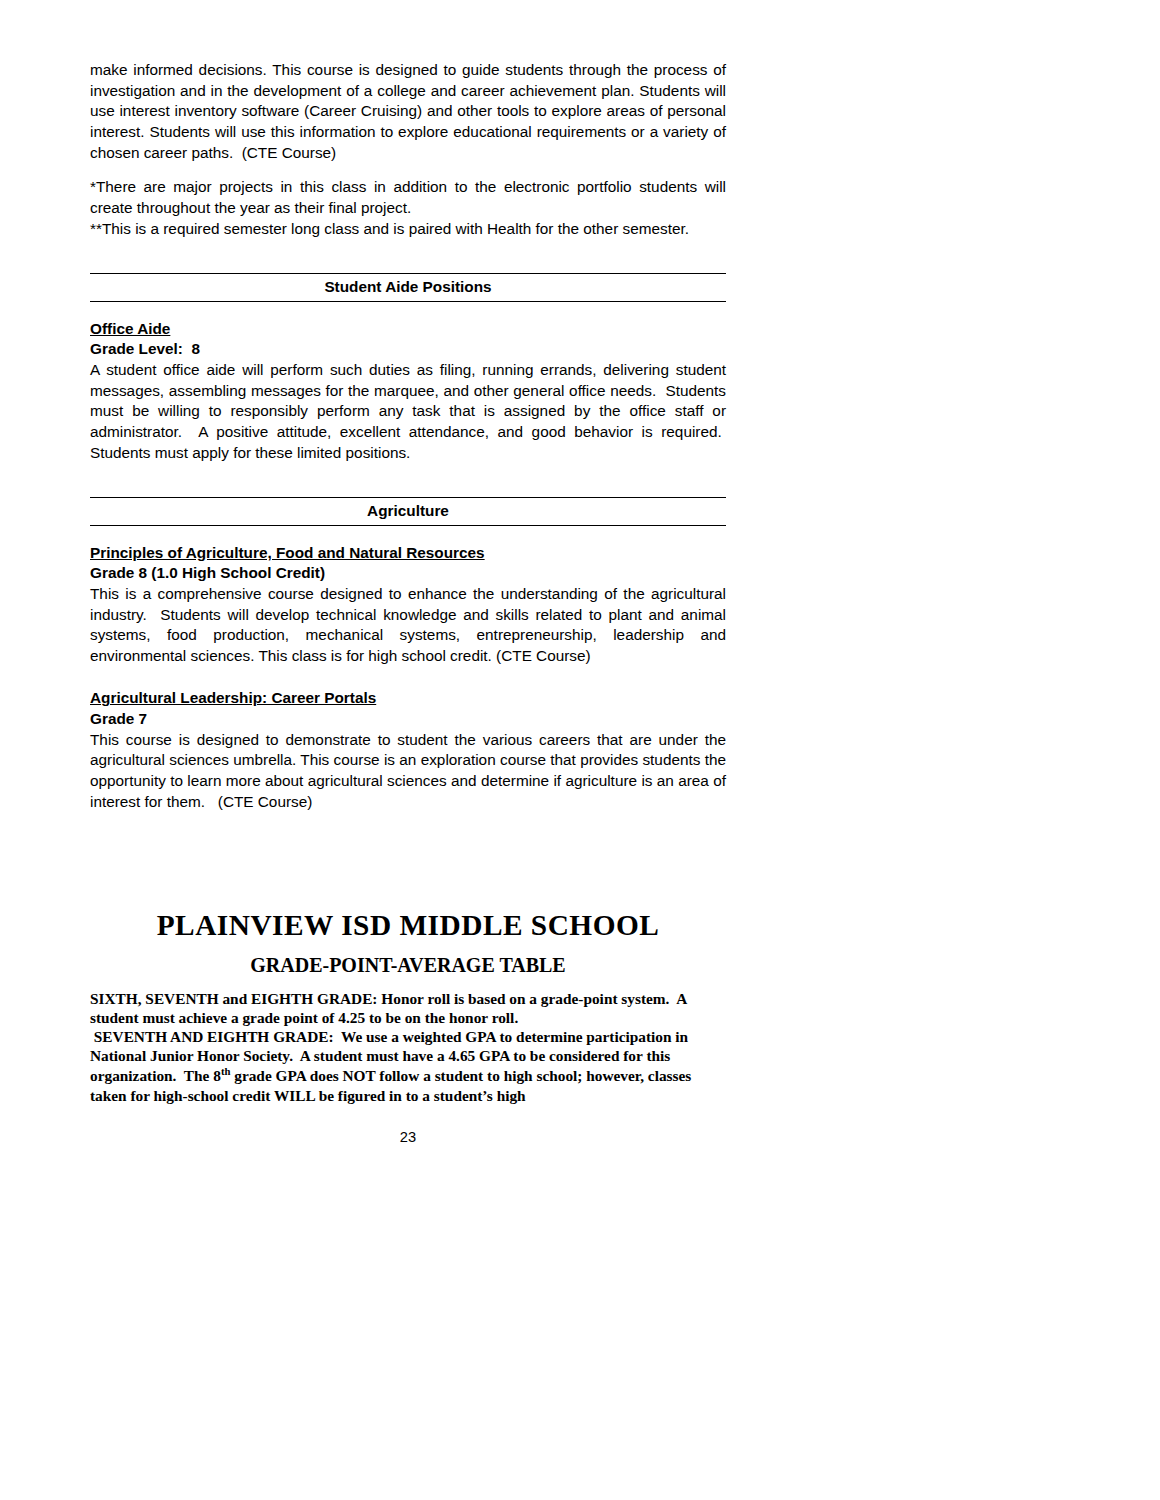make informed decisions. This course is designed to guide students through the process of investigation and in the development of a college and career achievement plan. Students will use interest inventory software (Career Cruising) and other tools to explore areas of personal interest. Students will use this information to explore educational requirements or a variety of chosen career paths. (CTE Course)
*There are major projects in this class in addition to the electronic portfolio students will create throughout the year as their final project.
**This is a required semester long class and is paired with Health for the other semester.
Student Aide Positions
Office Aide
Grade Level: 8
A student office aide will perform such duties as filing, running errands, delivering student messages, assembling messages for the marquee, and other general office needs. Students must be willing to responsibly perform any task that is assigned by the office staff or administrator. A positive attitude, excellent attendance, and good behavior is required. Students must apply for these limited positions.
Agriculture
Principles of Agriculture, Food and Natural Resources
Grade 8 (1.0 High School Credit)
This is a comprehensive course designed to enhance the understanding of the agricultural industry. Students will develop technical knowledge and skills related to plant and animal systems, food production, mechanical systems, entrepreneurship, leadership and environmental sciences. This class is for high school credit. (CTE Course)
Agricultural Leadership: Career Portals
Grade 7
This course is designed to demonstrate to student the various careers that are under the agricultural sciences umbrella. This course is an exploration course that provides students the opportunity to learn more about agricultural sciences and determine if agriculture is an area of interest for them. (CTE Course)
PLAINVIEW ISD MIDDLE SCHOOL
GRADE-POINT-AVERAGE TABLE
SIXTH, SEVENTH and EIGHTH GRADE: Honor roll is based on a grade-point system. A student must achieve a grade point of 4.25 to be on the honor roll.
SEVENTH AND EIGHTH GRADE: We use a weighted GPA to determine participation in National Junior Honor Society. A student must have a 4.65 GPA to be considered for this organization. The 8th grade GPA does NOT follow a student to high school; however, classes taken for high-school credit WILL be figured in to a student’s high
23